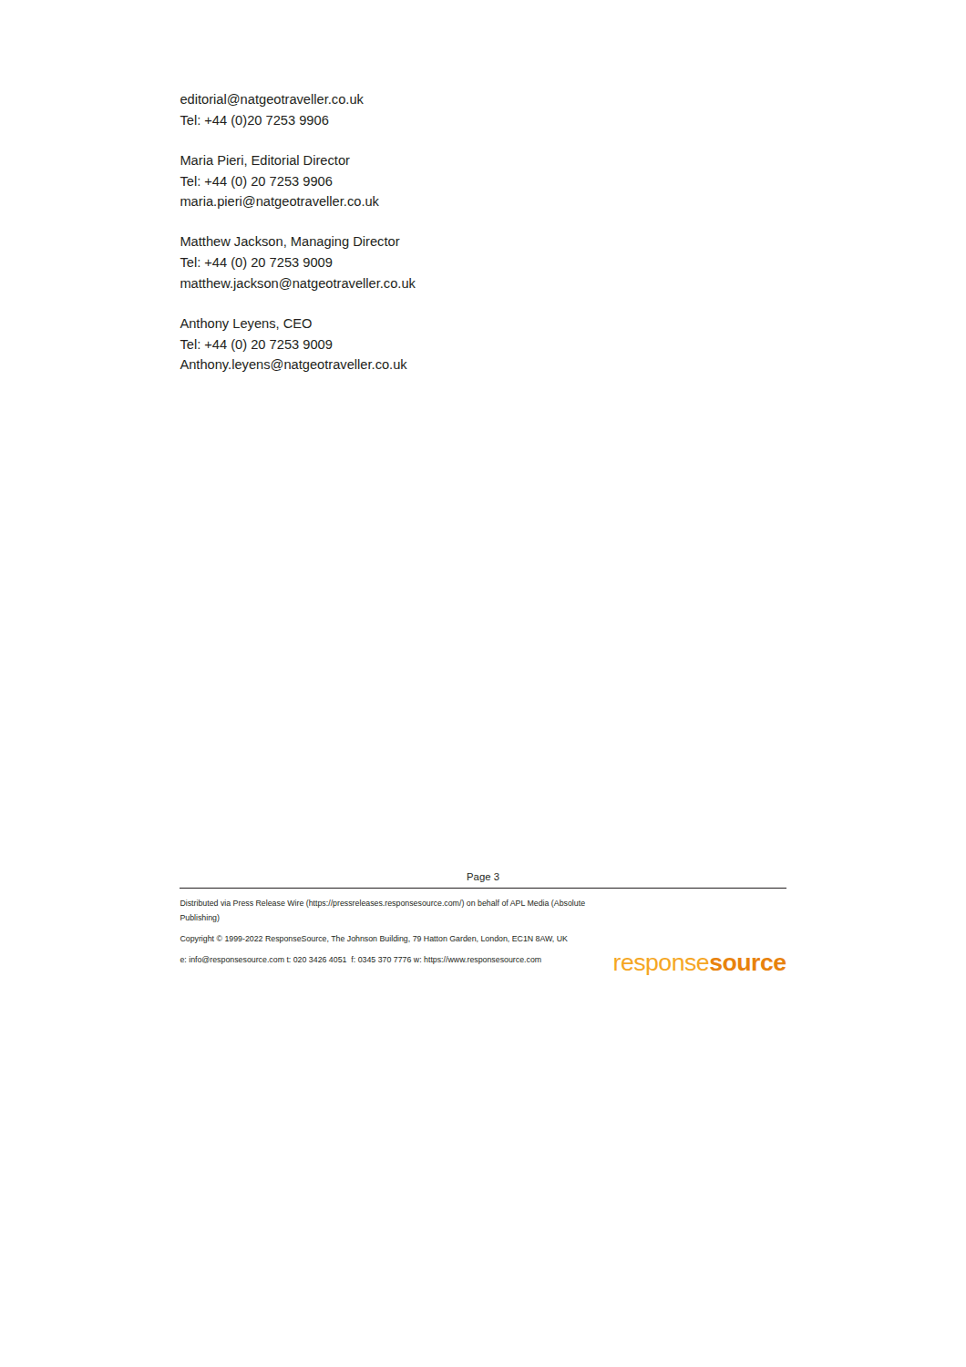editorial@natgeotraveller.co.uk
Tel: +44 (0)20 7253 9906
Maria Pieri, Editorial Director
Tel: +44 (0) 20 7253 9906
maria.pieri@natgeotraveller.co.uk
Matthew Jackson, Managing Director
Tel: +44 (0) 20 7253 9009
matthew.jackson@natgeotraveller.co.uk
Anthony Leyens, CEO
Tel: +44 (0) 20 7253 9009
Anthony.leyens@natgeotraveller.co.uk
Page 3
Distributed via Press Release Wire (https://pressreleases.responsesource.com/) on behalf of APL Media (Absolute Publishing)
Copyright © 1999-2022 ResponseSource, The Johnson Building, 79 Hatton Garden, London, EC1N 8AW, UK
e: info@responsesource.com t: 020 3426 4051 f: 0345 370 7776 w: https://www.responsesource.com
response source